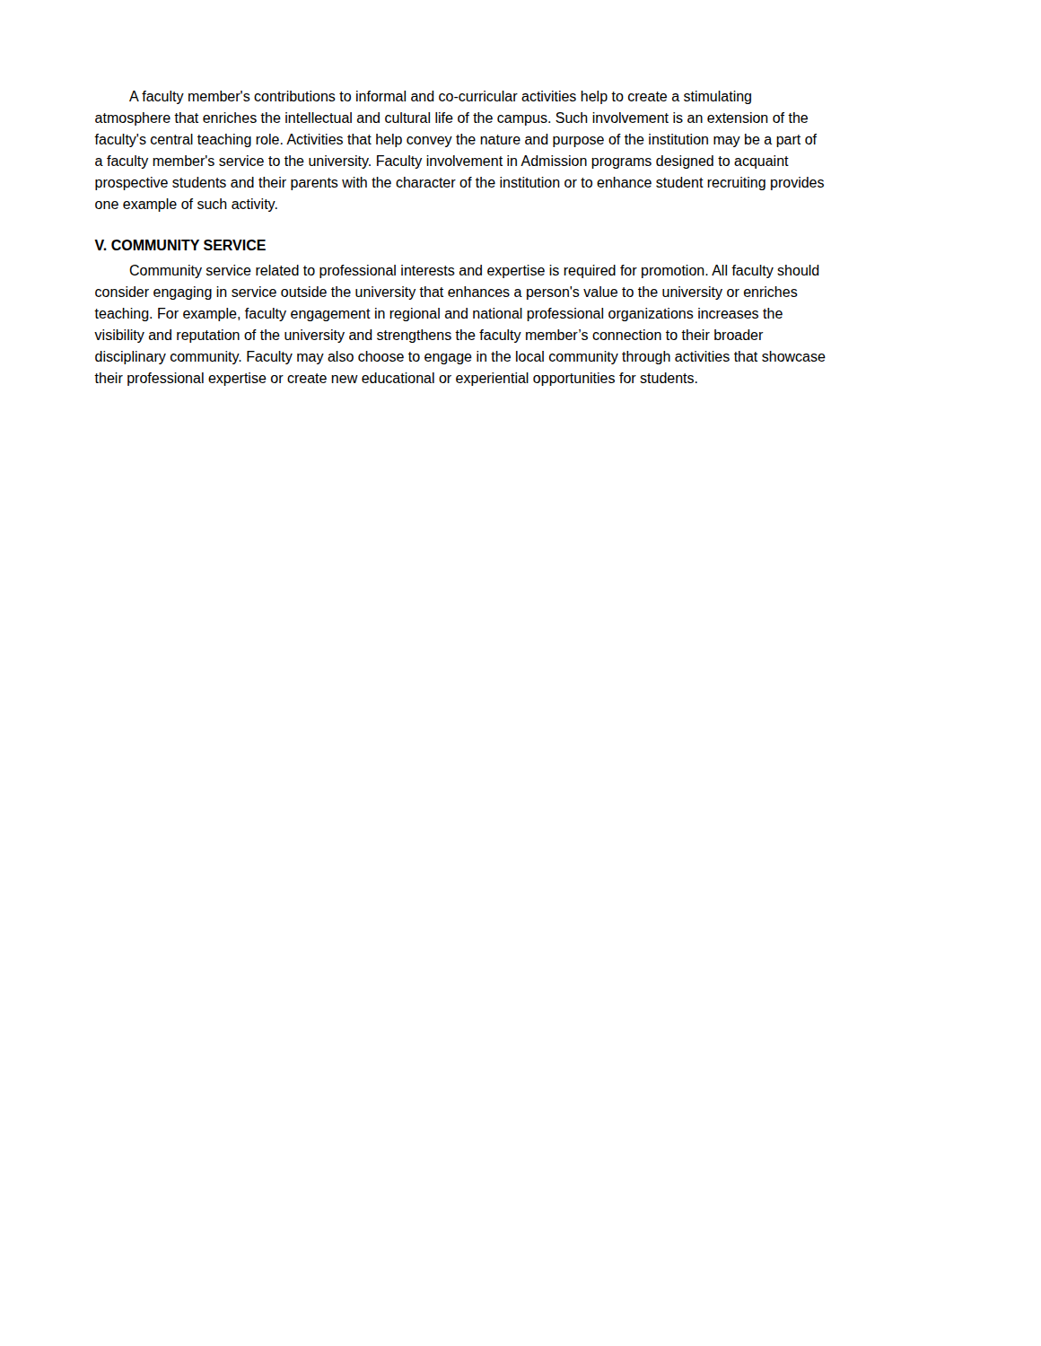A faculty member's contributions to informal and co-curricular activities help to create a stimulating atmosphere that enriches the intellectual and cultural life of the campus. Such involvement is an extension of the faculty's central teaching role. Activities that help convey the nature and purpose of the institution may be a part of a faculty member's service to the university. Faculty involvement in Admission programs designed to acquaint prospective students and their parents with the character of the institution or to enhance student recruiting provides one example of such activity.
V. COMMUNITY SERVICE
Community service related to professional interests and expertise is required for promotion. All faculty should consider engaging in service outside the university that enhances a person's value to the university or enriches teaching. For example, faculty engagement in regional and national professional organizations increases the visibility and reputation of the university and strengthens the faculty member’s connection to their broader disciplinary community. Faculty may also choose to engage in the local community through activities that showcase their professional expertise or create new educational or experiential opportunities for students.